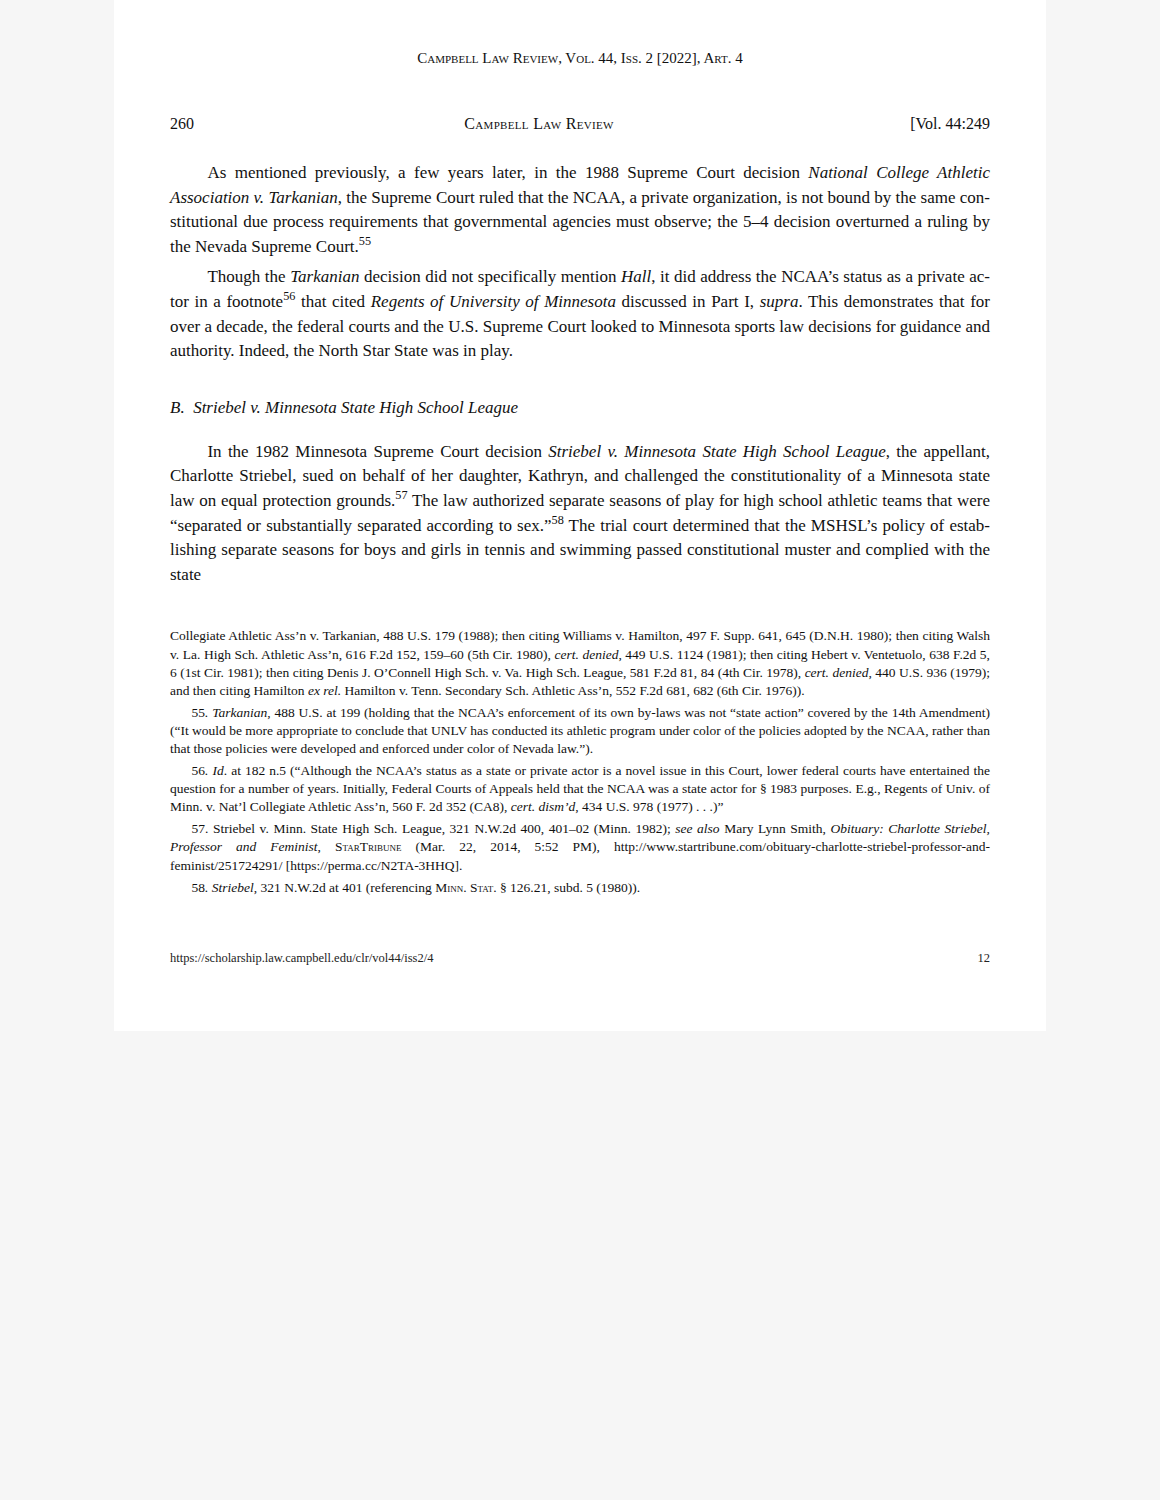Campbell Law Review, Vol. 44, Iss. 2 [2022], Art. 4
260
Campbell Law Review
[Vol. 44:249
As mentioned previously, a few years later, in the 1988 Supreme Court decision National College Athletic Association v. Tarkanian, the Supreme Court ruled that the NCAA, a private organization, is not bound by the same constitutional due process requirements that governmental agencies must observe; the 5–4 decision overturned a ruling by the Nevada Supreme Court.55
Though the Tarkanian decision did not specifically mention Hall, it did address the NCAA’s status as a private actor in a footnote56 that cited Regents of University of Minnesota discussed in Part I, supra. This demonstrates that for over a decade, the federal courts and the U.S. Supreme Court looked to Minnesota sports law decisions for guidance and authority. Indeed, the North Star State was in play.
B. Striebel v. Minnesota State High School League
In the 1982 Minnesota Supreme Court decision Striebel v. Minnesota State High School League, the appellant, Charlotte Striebel, sued on behalf of her daughter, Kathryn, and challenged the constitutionality of a Minnesota state law on equal protection grounds.57 The law authorized separate seasons of play for high school athletic teams that were “separated or substantially separated according to sex.”58 The trial court determined that the MSHSL’s policy of establishing separate seasons for boys and girls in tennis and swimming passed constitutional muster and complied with the state
Collegiate Athletic Ass’n v. Tarkanian, 488 U.S. 179 (1988); then citing Williams v. Hamilton, 497 F. Supp. 641, 645 (D.N.H. 1980); then citing Walsh v. La. High Sch. Athletic Ass’n, 616 F.2d 152, 159–60 (5th Cir. 1980), cert. denied, 449 U.S. 1124 (1981); then citing Hebert v. Ventetuolo, 638 F.2d 5, 6 (1st Cir. 1981); then citing Denis J. O’Connell High Sch. v. Va. High Sch. League, 581 F.2d 81, 84 (4th Cir. 1978), cert. denied, 440 U.S. 936 (1979); and then citing Hamilton ex rel. Hamilton v. Tenn. Secondary Sch. Athletic Ass’n, 552 F.2d 681, 682 (6th Cir. 1976)).
55. Tarkanian, 488 U.S. at 199 (holding that the NCAA’s enforcement of its own by-laws was not “state action” covered by the 14th Amendment) (“It would be more appropriate to conclude that UNLV has conducted its athletic program under color of the policies adopted by the NCAA, rather than that those policies were developed and enforced under color of Nevada law.”).
56. Id. at 182 n.5 (“Although the NCAA’s status as a state or private actor is a novel issue in this Court, lower federal courts have entertained the question for a number of years. Initially, Federal Courts of Appeals held that the NCAA was a state actor for § 1983 purposes. E.g., Regents of Univ. of Minn. v. Nat’l Collegiate Athletic Ass’n, 560 F. 2d 352 (CA8), cert. dism’d, 434 U.S. 978 (1977) . . .)”
57. Striebel v. Minn. State High Sch. League, 321 N.W.2d 400, 401–02 (Minn. 1982); see also Mary Lynn Smith, Obituary: Charlotte Striebel, Professor and Feminist, StarTribune (Mar. 22, 2014, 5:52 PM), http://www.startribune.com/obituary-charlotte-striebel-professor-and-feminist/251724291/ [https://perma.cc/N2TA-3HHQ].
58. Striebel, 321 N.W.2d at 401 (referencing Minn. Stat. § 126.21, subd. 5 (1980)).
https://scholarship.law.campbell.edu/clr/vol44/iss2/4 12